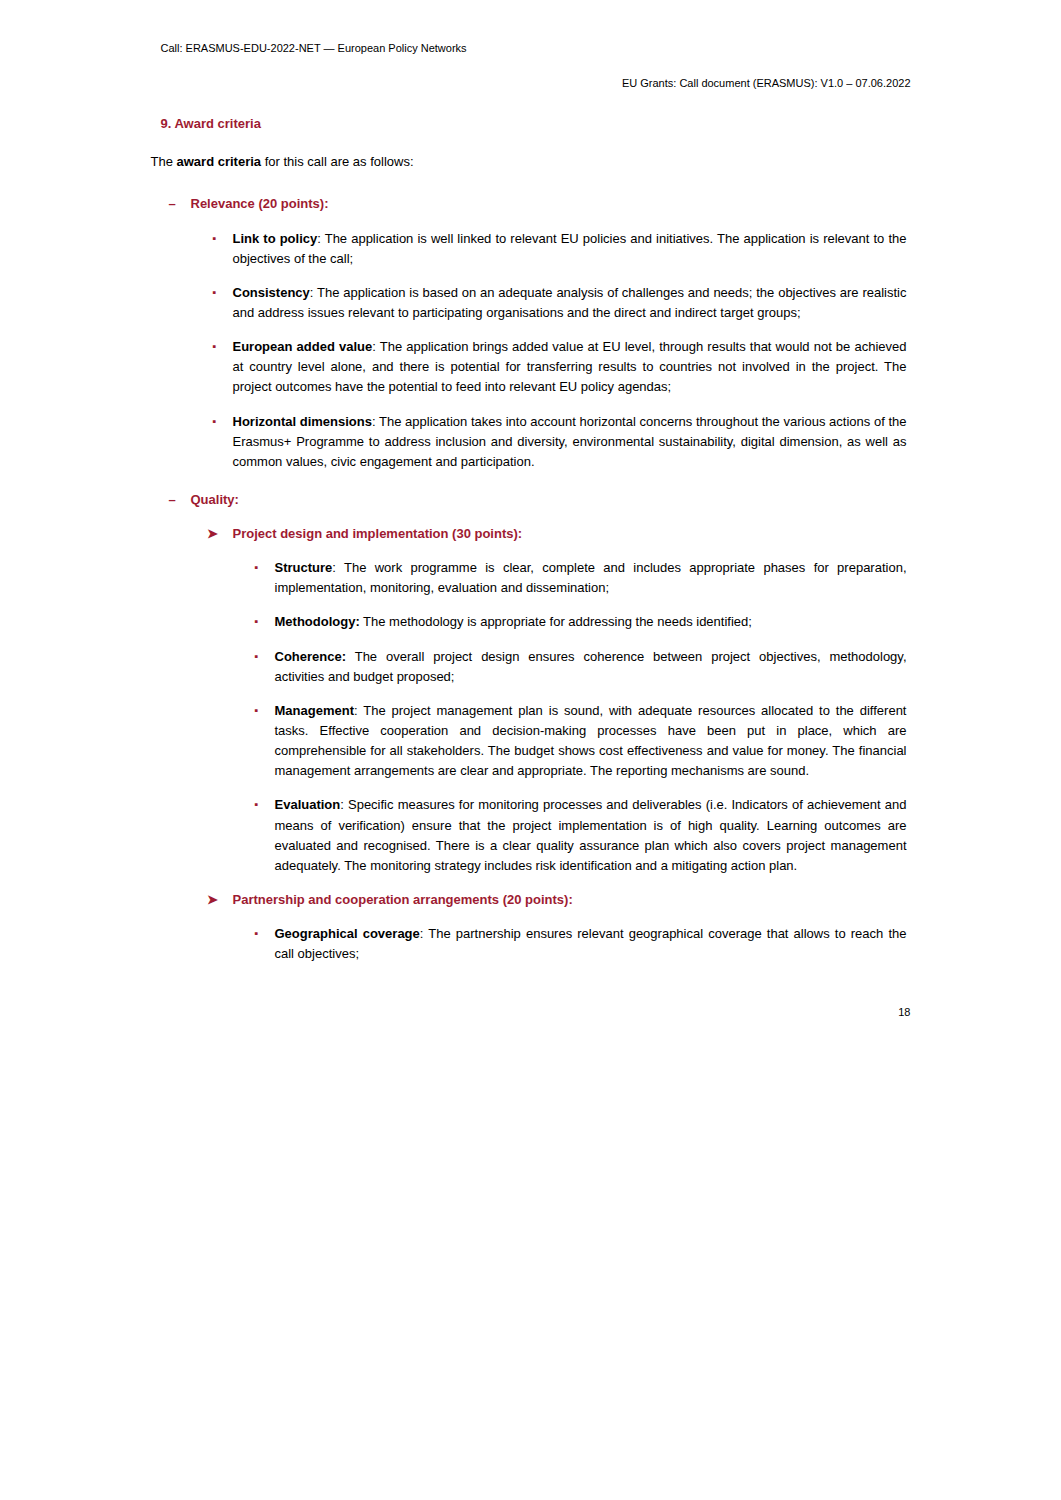Call: ERASMUS-EDU-2022-NET — European Policy Networks
EU Grants: Call document (ERASMUS): V1.0 – 07.06.2022
9. Award criteria
The award criteria for this call are as follows:
– Relevance (20 points):
▪Link to policy: The application is well linked to relevant EU policies and initiatives. The application is relevant to the objectives of the call;
▪Consistency: The application is based on an adequate analysis of challenges and needs; the objectives are realistic and address issues relevant to participating organisations and the direct and indirect target groups;
▪European added value: The application brings added value at EU level, through results that would not be achieved at country level alone, and there is potential for transferring results to countries not involved in the project. The project outcomes have the potential to feed into relevant EU policy agendas;
▪Horizontal dimensions: The application takes into account horizontal concerns throughout the various actions of the Erasmus+ Programme to address inclusion and diversity, environmental sustainability, digital dimension, as well as common values, civic engagement and participation.
– Quality:
➤ Project design and implementation (30 points):
▪Structure: The work programme is clear, complete and includes appropriate phases for preparation, implementation, monitoring, evaluation and dissemination;
▪Methodology: The methodology is appropriate for addressing the needs identified;
▪Coherence: The overall project design ensures coherence between project objectives, methodology, activities and budget proposed;
▪Management: The project management plan is sound, with adequate resources allocated to the different tasks. Effective cooperation and decision-making processes have been put in place, which are comprehensible for all stakeholders. The budget shows cost effectiveness and value for money. The financial management arrangements are clear and appropriate. The reporting mechanisms are sound.
▪Evaluation: Specific measures for monitoring processes and deliverables (i.e. Indicators of achievement and means of verification) ensure that the project implementation is of high quality. Learning outcomes are evaluated and recognised. There is a clear quality assurance plan which also covers project management adequately. The monitoring strategy includes risk identification and a mitigating action plan.
➤ Partnership and cooperation arrangements (20 points):
▪Geographical coverage: The partnership ensures relevant geographical coverage that allows to reach the call objectives;
18